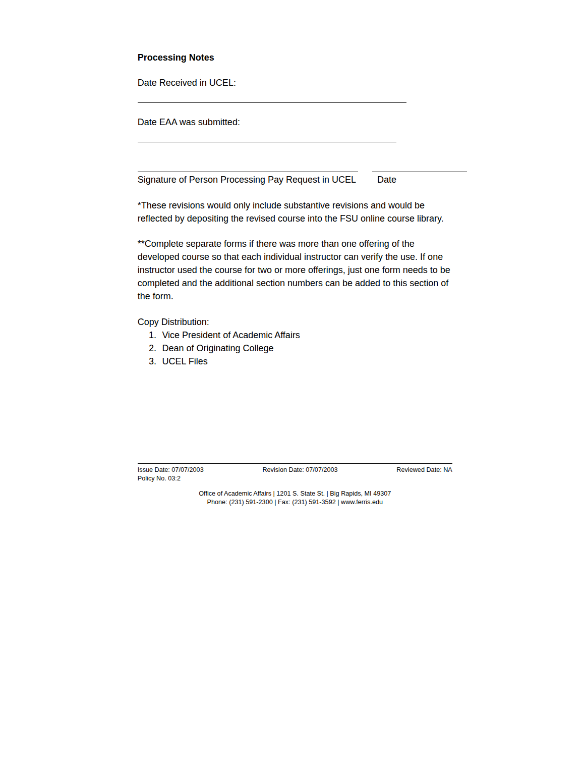Processing Notes
Date Received in UCEL:
Date EAA was submitted:
Signature of Person Processing Pay Request in UCEL
Date
*These revisions would only include substantive revisions and would be reflected by depositing the revised course into the FSU online course library.
**Complete separate forms if there was more than one offering of the developed course so that each individual instructor can verify the use. If one instructor used the course for two or more offerings, just one form needs to be completed and the additional section numbers can be added to this section of the form.
Copy Distribution:
Vice President of Academic Affairs
Dean of Originating College
UCEL Files
Issue Date: 07/07/2003
Policy No. 03:2
Revision Date: 07/07/2003
Reviewed Date: NA
Office of Academic Affairs | 1201 S. State St. | Big Rapids, MI 49307
Phone: (231) 591-2300 | Fax: (231) 591-3592 | www.ferris.edu